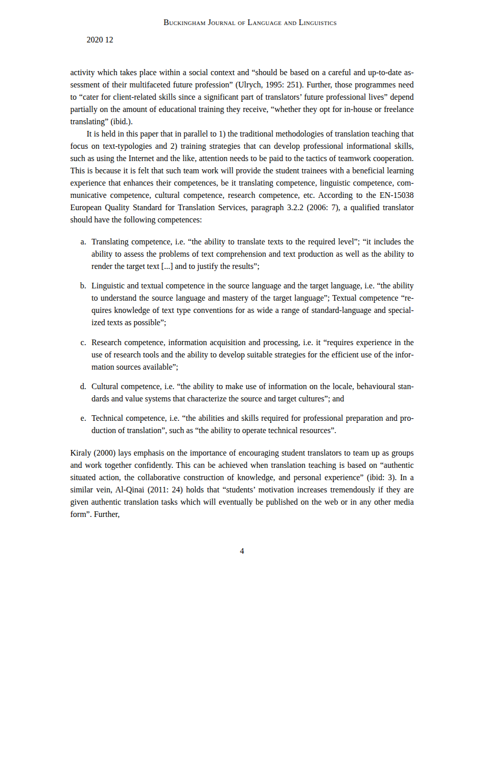Buckingham Journal of Language and Linguistics
2020 12
activity which takes place within a social context and “should be based on a careful and up-to-date assessment of their multifaceted future profession” (Ulrych, 1995: 251). Further, those programmes need to “cater for client-related skills since a significant part of translators’ future professional lives” depend partially on the amount of educational training they receive, “whether they opt for in-house or freelance translating” (ibid.).
It is held in this paper that in parallel to 1) the traditional methodologies of translation teaching that focus on text-typologies and 2) training strategies that can develop professional informational skills, such as using the Internet and the like, attention needs to be paid to the tactics of teamwork cooperation. This is because it is felt that such team work will provide the student trainees with a beneficial learning experience that enhances their competences, be it translating competence, linguistic competence, communicative competence, cultural competence, research competence, etc. According to the EN-15038 European Quality Standard for Translation Services, paragraph 3.2.2 (2006: 7), a qualified translator should have the following competences:
Translating competence, i.e. “the ability to translate texts to the required level”; “it includes the ability to assess the problems of text comprehension and text production as well as the ability to render the target text [...] and to justify the results”;
Linguistic and textual competence in the source language and the target language, i.e. “the ability to understand the source language and mastery of the target language”; Textual competence “requires knowledge of text type conventions for as wide a range of standard-language and specialized texts as possible”;
Research competence, information acquisition and processing, i.e. it “requires experience in the use of research tools and the ability to develop suitable strategies for the efficient use of the information sources available”;
Cultural competence, i.e. “the ability to make use of information on the locale, behavioural standards and value systems that characterize the source and target cultures”; and
Technical competence, i.e. “the abilities and skills required for professional preparation and production of translation”, such as “the ability to operate technical resources”.
Kiraly (2000) lays emphasis on the importance of encouraging student translators to team up as groups and work together confidently. This can be achieved when translation teaching is based on “authentic situated action, the collaborative construction of knowledge, and personal experience” (ibid: 3). In a similar vein, Al-Qinai (2011: 24) holds that “students’ motivation increases tremendously if they are given authentic translation tasks which will eventually be published on the web or in any other media form”. Further,
4